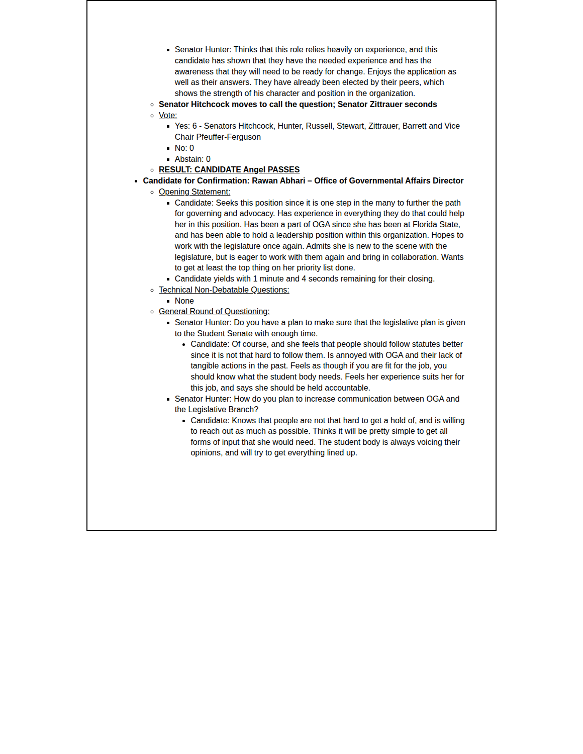Senator Hunter: Thinks that this role relies heavily on experience, and this candidate has shown that they have the needed experience and has the awareness that they will need to be ready for change. Enjoys the application as well as their answers. They have already been elected by their peers, which shows the strength of his character and position in the organization.
Senator Hitchcock moves to call the question; Senator Zittrauer seconds
Vote:
Yes: 6 - Senators Hitchcock, Hunter, Russell, Stewart, Zittrauer, Barrett and Vice Chair Pfeuffer-Ferguson
No: 0
Abstain: 0
RESULT: CANDIDATE Angel PASSES
Candidate for Confirmation: Rawan Abhari – Office of Governmental Affairs Director
Opening Statement:
Candidate: Seeks this position since it is one step in the many to further the path for governing and advocacy. Has experience in everything they do that could help her in this position. Has been a part of OGA since she has been at Florida State, and has been able to hold a leadership position within this organization. Hopes to work with the legislature once again. Admits she is new to the scene with the legislature, but is eager to work with them again and bring in collaboration. Wants to get at least the top thing on her priority list done.
Candidate yields with 1 minute and 4 seconds remaining for their closing.
Technical Non-Debatable Questions:
None
General Round of Questioning:
Senator Hunter: Do you have a plan to make sure that the legislative plan is given to the Student Senate with enough time.
Candidate: Of course, and she feels that people should follow statutes better since it is not that hard to follow them. Is annoyed with OGA and their lack of tangible actions in the past. Feels as though if you are fit for the job, you should know what the student body needs. Feels her experience suits her for this job, and says she should be held accountable.
Senator Hunter: How do you plan to increase communication between OGA and the Legislative Branch?
Candidate: Knows that people are not that hard to get a hold of, and is willing to reach out as much as possible. Thinks it will be pretty simple to get all forms of input that she would need. The student body is always voicing their opinions, and will try to get everything lined up.